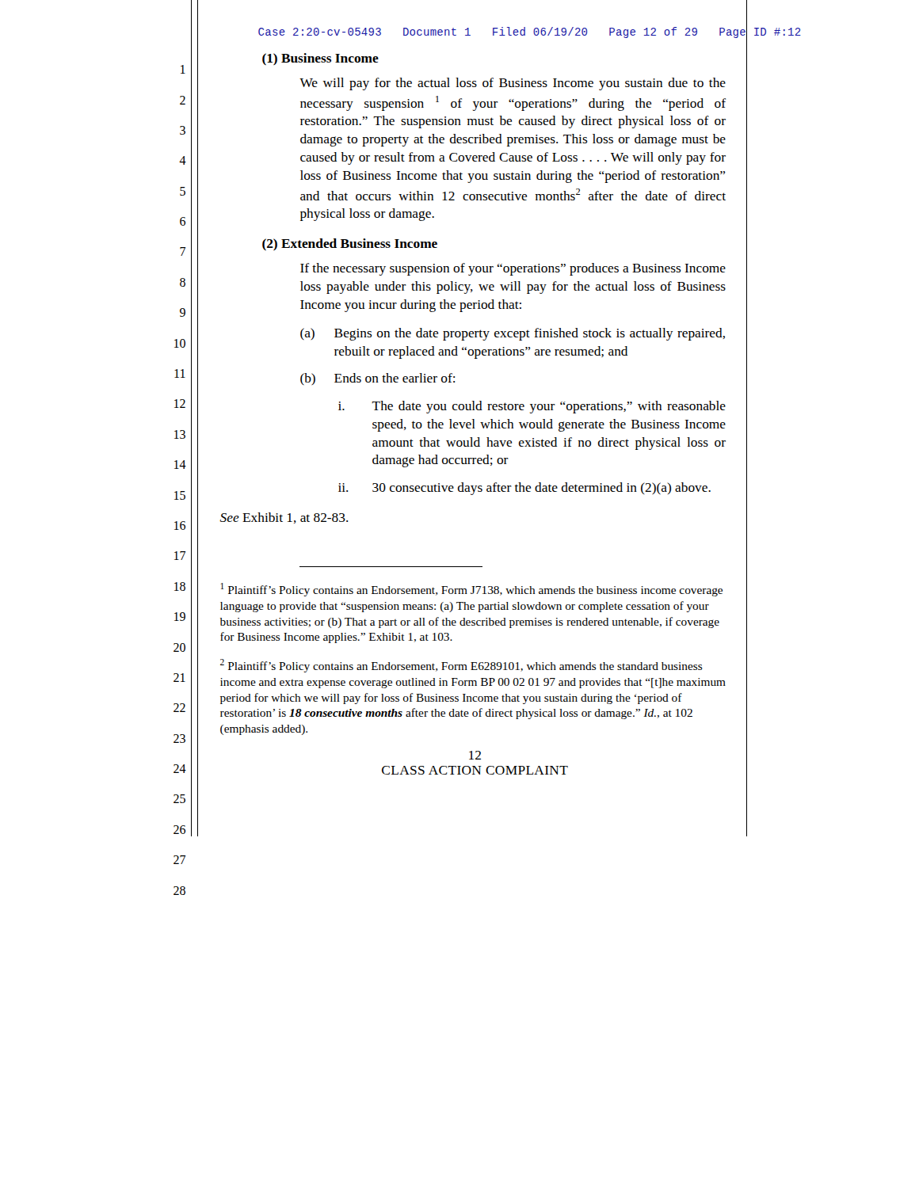Case 2:20-cv-05493 Document 1 Filed 06/19/20 Page 12 of 29 Page ID #:12
1
2
3
4
5
6
7
8
9
10
11
12
13
14
15
16
17
18
19
20
21
22
23
24
25
26
27
28
(1) Business Income
We will pay for the actual loss of Business Income you sustain due to the necessary suspension 1 of your “operations” during the “period of restoration.” The suspension must be caused by direct physical loss of or damage to property at the described premises. This loss or damage must be caused by or result from a Covered Cause of Loss . . . . We will only pay for loss of Business Income that you sustain during the “period of restoration” and that occurs within 12 consecutive months2 after the date of direct physical loss or damage.
(2) Extended Business Income
If the necessary suspension of your “operations” produces a Business Income loss payable under this policy, we will pay for the actual loss of Business Income you incur during the period that:
(a)
Begins on the date property except finished stock is actually repaired, rebuilt or replaced and “operations” are resumed; and
(b)
Ends on the earlier of:
i.
The date you could restore your “operations,” with reasonable speed, to the level which would generate the Business Income amount that would have existed if no direct physical loss or damage had occurred; or
ii.
30 consecutive days after the date determined in (2)(a) above.
See Exhibit 1, at 82-83.
1 Plaintiff’s Policy contains an Endorsement, Form J7138, which amends the business income coverage language to provide that “suspension means: (a) The partial slowdown or complete cessation of your business activities; or (b) That a part or all of the described premises is rendered untenable, if coverage for Business Income applies.” Exhibit 1, at 103.
2 Plaintiff’s Policy contains an Endorsement, Form E6289101, which amends the standard business income and extra expense coverage outlined in Form BP 00 02 01 97 and provides that “[t]he maximum period for which we will pay for loss of Business Income that you sustain during the ‘period of restoration’ is 18 consecutive months after the date of direct physical loss or damage.” Id., at 102 (emphasis added).
12
CLASS ACTION COMPLAINT